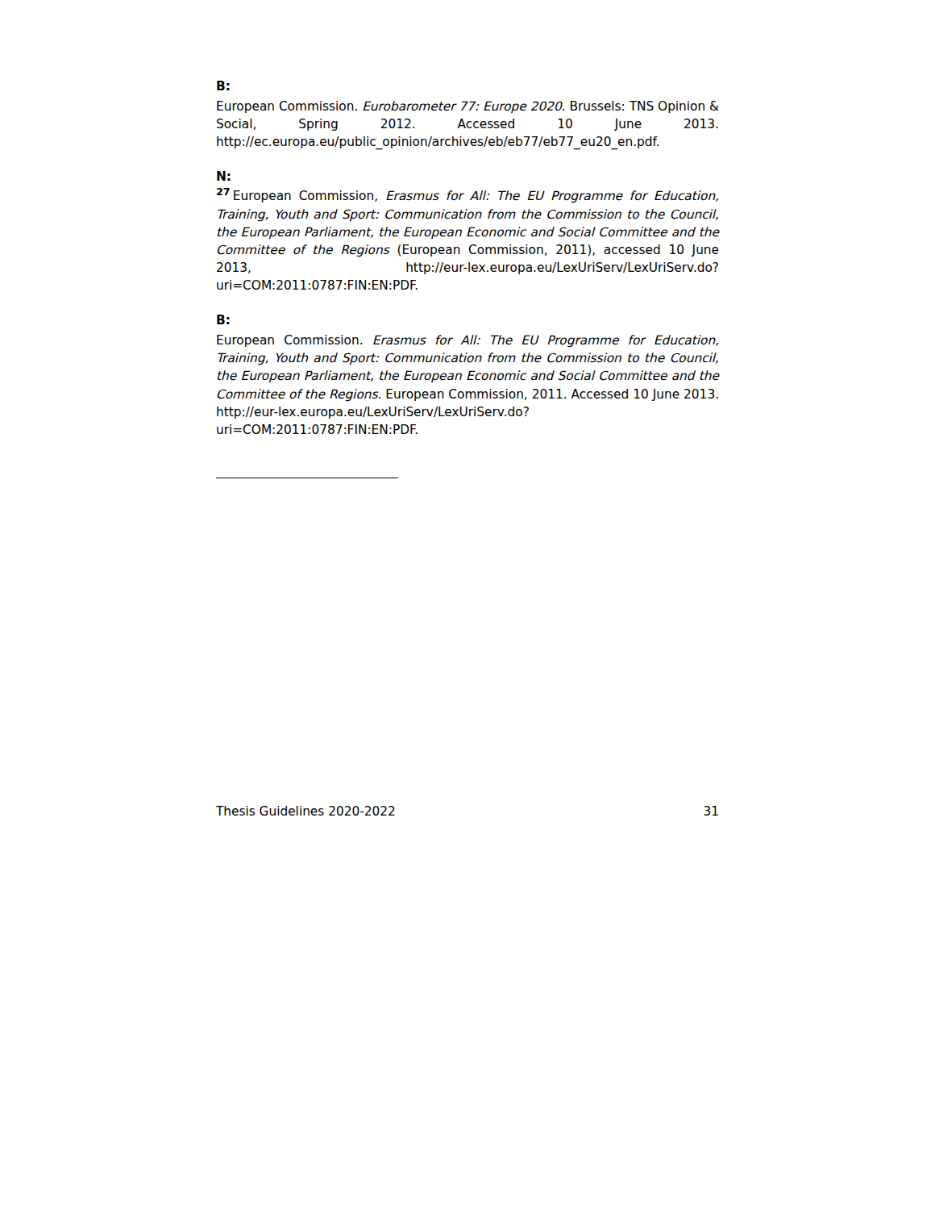B:
European Commission. Eurobarometer 77: Europe 2020. Brussels: TNS Opinion & Social, Spring 2012. Accessed 10 June 2013. http://ec.europa.eu/public_opinion/archives/eb/eb77/eb77_eu20_en.pdf.
N:
27 European Commission, Erasmus for All: The EU Programme for Education, Training, Youth and Sport: Communication from the Commission to the Council, the European Parliament, the European Economic and Social Committee and the Committee of the Regions (European Commission, 2011), accessed 10 June 2013, http://eur-lex.europa.eu/LexUriServ/LexUriServ.do?uri=COM:2011:0787:FIN:EN:PDF.
B:
European Commission. Erasmus for All: The EU Programme for Education, Training, Youth and Sport: Communication from the Commission to the Council, the European Parliament, the European Economic and Social Committee and the Committee of the Regions. European Commission, 2011. Accessed 10 June 2013. http://eur-lex.europa.eu/LexUriServ/LexUriServ.do?uri=COM:2011:0787:FIN:EN:PDF.
Thesis Guidelines 2020-2022
31